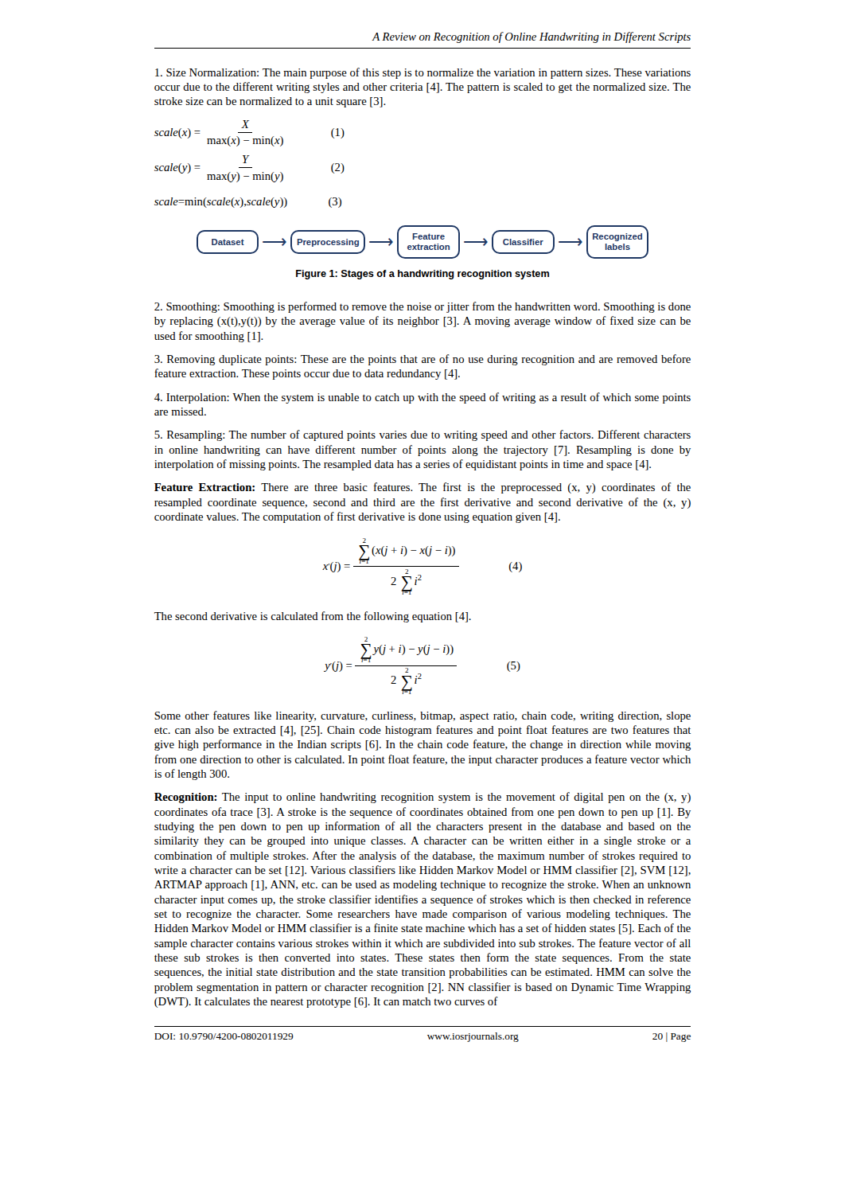A Review on Recognition of Online Handwriting in Different Scripts
1. Size Normalization: The main purpose of this step is to normalize the variation in pattern sizes. These variations occur due to the different writing styles and other criteria [4]. The pattern is scaled to get the normalized size. The stroke size can be normalized to a unit square [3].
scale(x) = X max(x) − min(x) (1)
scale(y) = Y max(y) − min⁡(y) (2)
scale = min(scale(x), scale(y)) (3)
Dataset
⟶
Preprocessing
⟶
Feature
extraction
⟶
Classifier
⟶
Recognized
labels
Figure 1: Stages of a handwriting recognition system
2. Smoothing: Smoothing is performed to remove the noise or jitter from the handwritten word. Smoothing is done by replacing (x(t),y(t)) by the average value of its neighbor [3]. A moving average window of fixed size can be used for smoothing [1].
3. Removing duplicate points: These are the points that are of no use during recognition and are removed before feature extraction. These points occur due to data redundancy [4].
4. Interpolation: When the system is unable to catch up with the speed of writing as a result of which some points are missed.
5. Resampling: The number of captured points varies due to writing speed and other factors. Different characters in online handwriting can have different number of points along the trajectory [7]. Resampling is done by interpolation of missing points. The resampled data has a series of equidistant points in time and space [4].
Feature Extraction: There are three basic features. The first is the preprocessed (x, y) coordinates of the resampled coordinate sequence, second and third are the first derivative and second derivative of the (x, y) coordinate values. The computation of first derivative is done using equation given [4].
x′(j) = 2∑i=1(x(j + i) − x(j − i)) 2 2∑i=1 i2 (4)
The second derivative is calculated from the following equation [4].
y′(j) = 2∑i=1 y(j + i) − y(j − i)) 2 2∑i=1 i2 (5)
Some other features like linearity, curvature, curliness, bitmap, aspect ratio, chain code, writing direction, slope etc. can also be extracted [4], [25]. Chain code histogram features and point float features are two features that give high performance in the Indian scripts [6]. In the chain code feature, the change in direction while moving from one direction to other is calculated. In point float feature, the input character produces a feature vector which is of length 300.
Recognition: The input to online handwriting recognition system is the movement of digital pen on the (x, y) coordinates ofa trace [3]. A stroke is the sequence of coordinates obtained from one pen down to pen up [1]. By studying the pen down to pen up information of all the characters present in the database and based on the similarity they can be grouped into unique classes. A character can be written either in a single stroke or a combination of multiple strokes. After the analysis of the database, the maximum number of strokes required to write a character can be set [12]. Various classifiers like Hidden Markov Model or HMM classifier [2], SVM [12], ARTMAP approach [1], ANN, etc. can be used as modeling technique to recognize the stroke. When an unknown character input comes up, the stroke classifier identifies a sequence of strokes which is then checked in reference set to recognize the character. Some researchers have made comparison of various modeling techniques. The Hidden Markov Model or HMM classifier is a finite state machine which has a set of hidden states [5]. Each of the sample character contains various strokes within it which are subdivided into sub strokes. The feature vector of all these sub strokes is then converted into states. These states then form the state sequences. From the state sequences, the initial state distribution and the state transition probabilities can be estimated. HMM can solve the problem segmentation in pattern or character recognition [2]. NN classifier is based on Dynamic Time Wrapping (DWT). It calculates the nearest prototype [6]. It can match two curves of
DOI: 10.9790/4200-0802011929 www.iosrjournals.org 20 | Page